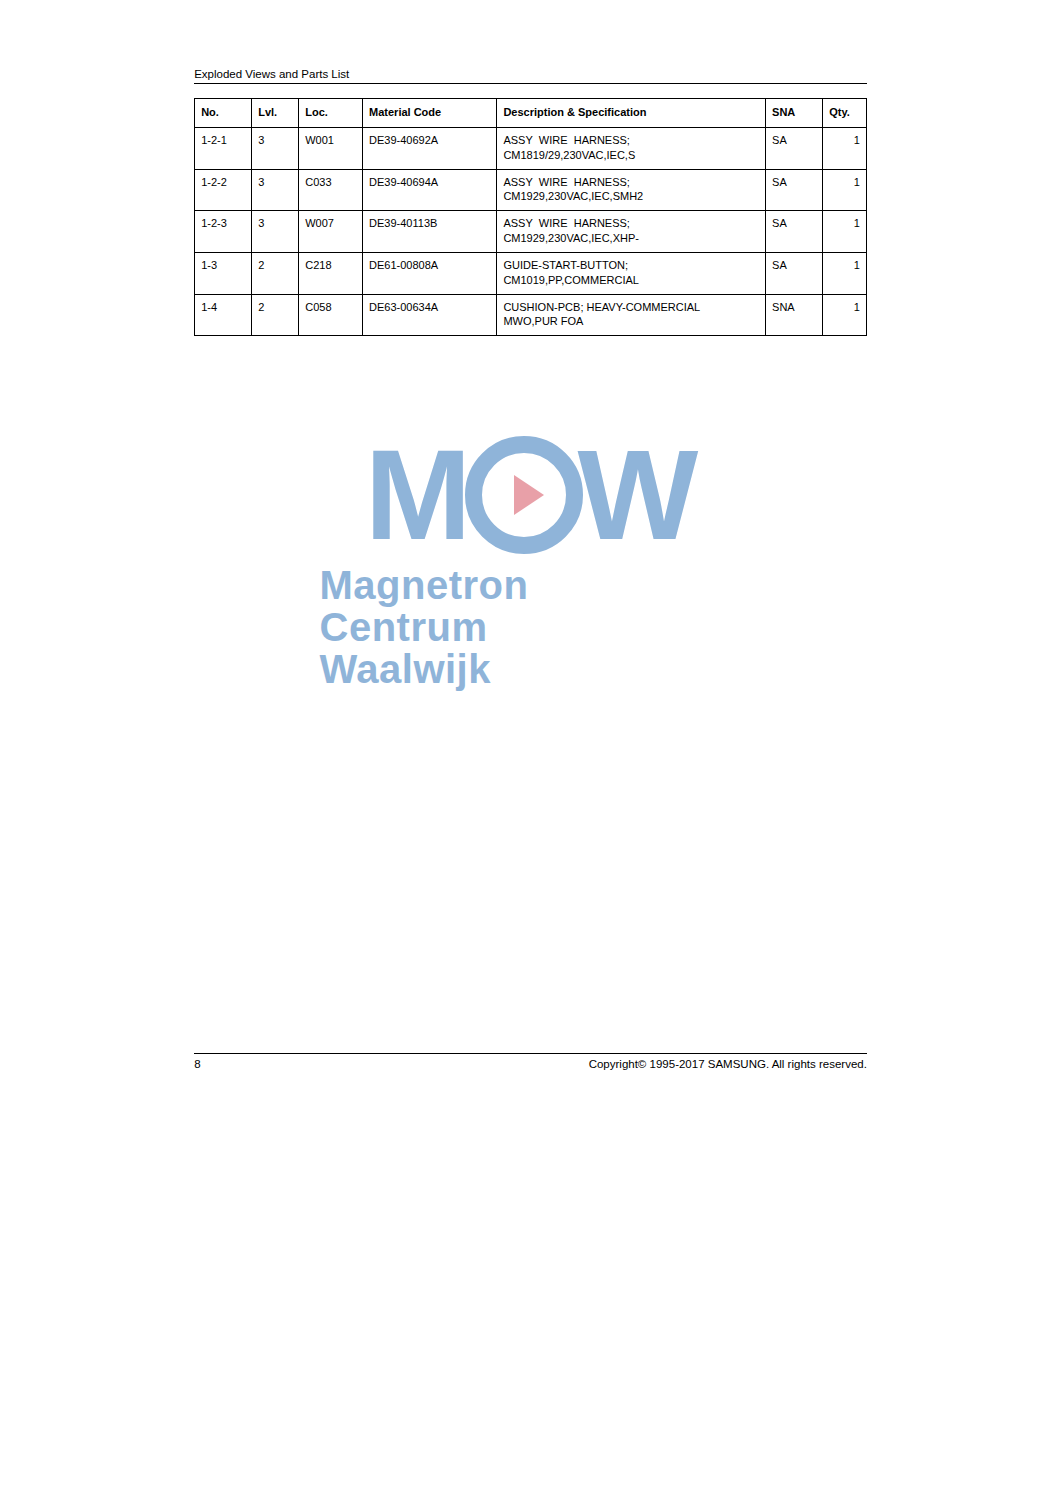Exploded Views and Parts List
| No. | Lvl. | Loc. | Material Code | Description & Specification | SNA | Qty. |
| --- | --- | --- | --- | --- | --- | --- |
| 1-2-1 | 3 | W001 | DE39-40692A | ASSY WIRE HARNESS; CM1819/29,230VAC,IEC,S | SA | 1 |
| 1-2-2 | 3 | C033 | DE39-40694A | ASSY WIRE HARNESS; CM1929,230VAC,IEC,SMH2 | SA | 1 |
| 1-2-3 | 3 | W007 | DE39-40113B | ASSY WIRE HARNESS; CM1929,230VAC,IEC,XHP- | SA | 1 |
| 1-3 | 2 | C218 | DE61-00808A | GUIDE-START-BUTTON; CM1019,PP,COMMERCIAL | SA | 1 |
| 1-4 | 2 | C058 | DE63-00634A | CUSHION-PCB; HEAVY-COMMERCIAL MWO,PUR FOA | SNA | 1 |
M W
Magnetron
Centrum
Waalwijk
8
Copyright© 1995-2017 SAMSUNG. All rights reserved.